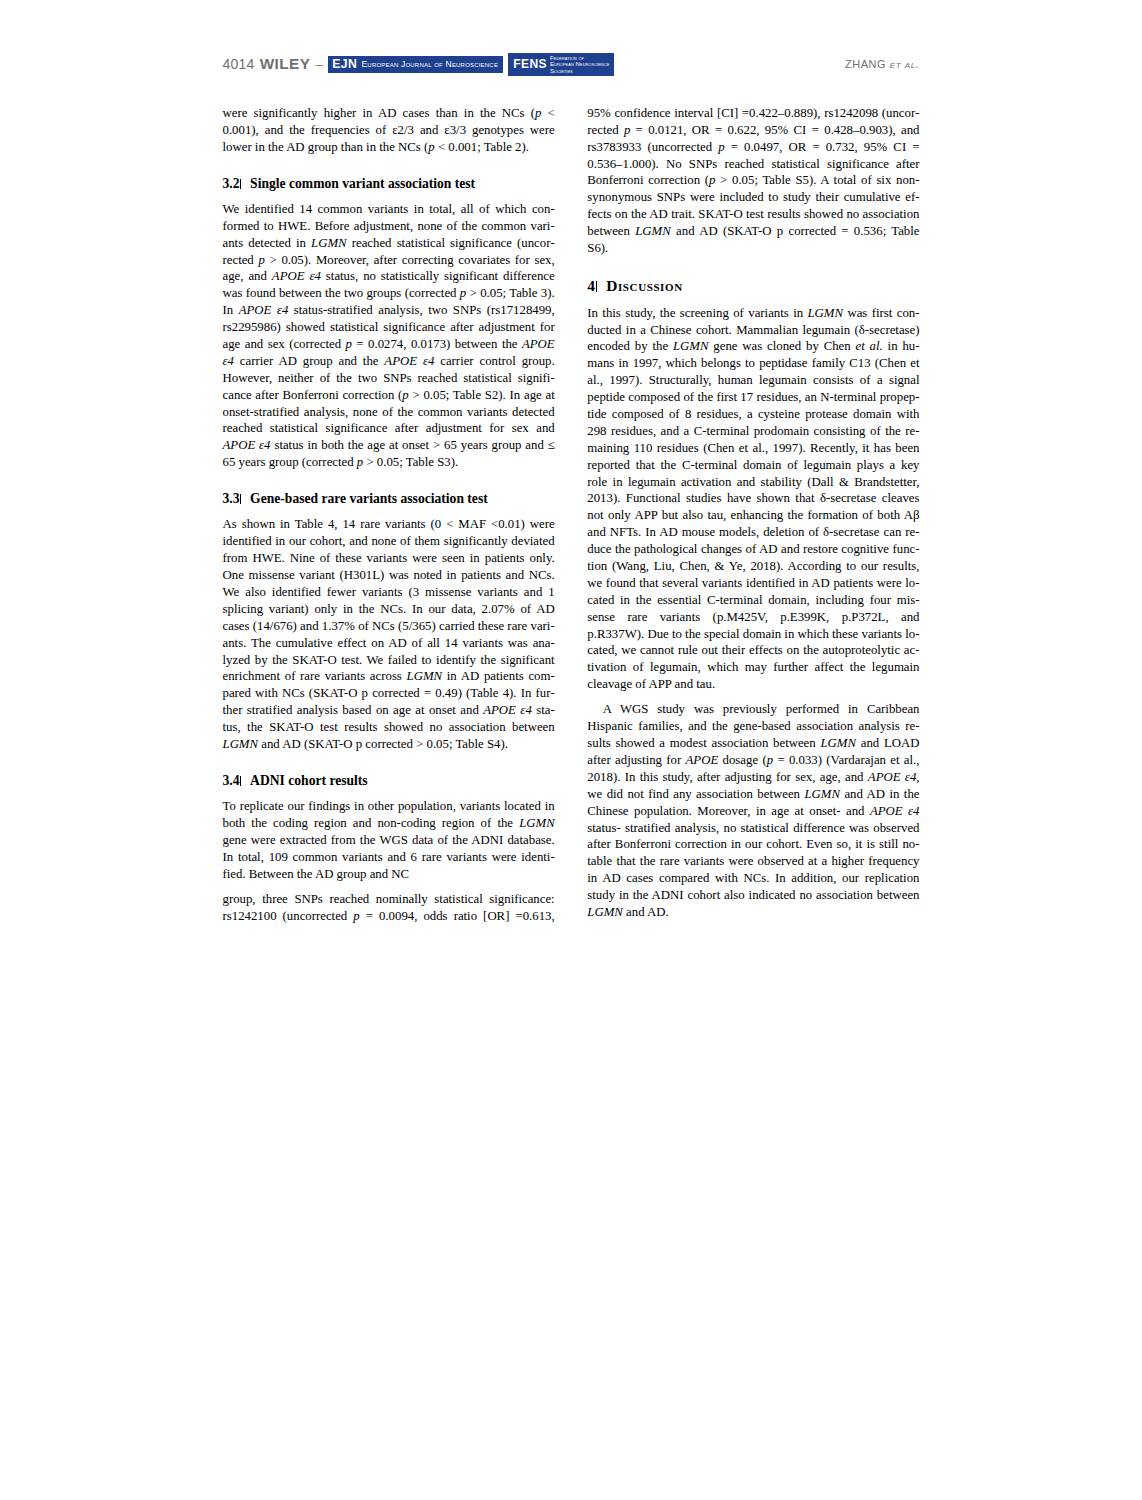4014 WILEY – EJN European Journal of Neuroscience FENS Federation of
European Neuroscience
Societies
ZHANG et al.
were significantly higher in AD cases than in the NCs (p < 0.001), and the frequencies of ε2/3 and ε3/3 genotypes were lower in the AD group than in the NCs (p < 0.001; Table 2).
3.2 Single common variant association test
We identified 14 common variants in total, all of which conformed to HWE. Before adjustment, none of the common variants detected in LGMN reached statistical significance (uncorrected p > 0.05). Moreover, after correcting covariates for sex, age, and APOE ε4 status, no statistically significant difference was found between the two groups (corrected p > 0.05; Table 3). In APOE ε4 status-stratified analysis, two SNPs (rs17128499, rs2295986) showed statistical significance after adjustment for age and sex (corrected p = 0.0274, 0.0173) between the APOE ε4 carrier AD group and the APOE ε4 carrier control group. However, neither of the two SNPs reached statistical significance after Bonferroni correction (p > 0.05; Table S2). In age at onset-stratified analysis, none of the common variants detected reached statistical significance after adjustment for sex and APOE ε4 status in both the age at onset > 65 years group and ≤ 65 years group (corrected p > 0.05; Table S3).
3.3 Gene-based rare variants association test
As shown in Table 4, 14 rare variants (0 < MAF <0.01) were identified in our cohort, and none of them significantly deviated from HWE. Nine of these variants were seen in patients only. One missense variant (H301L) was noted in patients and NCs. We also identified fewer variants (3 missense variants and 1 splicing variant) only in the NCs. In our data, 2.07% of AD cases (14/676) and 1.37% of NCs (5/365) carried these rare variants. The cumulative effect on AD of all 14 variants was analyzed by the SKAT-O test. We failed to identify the significant enrichment of rare variants across LGMN in AD patients compared with NCs (SKAT-O p corrected = 0.49) (Table 4). In further stratified analysis based on age at onset and APOE ε4 status, the SKAT-O test results showed no association between LGMN and AD (SKAT-O p corrected > 0.05; Table S4).
3.4 ADNI cohort results
To replicate our findings in other population, variants located in both the coding region and non-coding region of the LGMN gene were extracted from the WGS data of the ADNI database. In total, 109 common variants and 6 rare variants were identified. Between the AD group and NC
group, three SNPs reached nominally statistical significance: rs1242100 (uncorrected p = 0.0094, odds ratio [OR] =0.613, 95% confidence interval [CI] =0.422–0.889), rs1242098 (uncorrected p = 0.0121, OR = 0.622, 95% CI = 0.428–0.903), and rs3783933 (uncorrected p = 0.0497, OR = 0.732, 95% CI = 0.536–1.000). No SNPs reached statistical significance after Bonferroni correction (p > 0.05; Table S5). A total of six non-synonymous SNPs were included to study their cumulative effects on the AD trait. SKAT-O test results showed no association between LGMN and AD (SKAT-O p corrected = 0.536; Table S6).
4 Discussion
In this study, the screening of variants in LGMN was first conducted in a Chinese cohort. Mammalian legumain (δ-secretase) encoded by the LGMN gene was cloned by Chen et al. in humans in 1997, which belongs to peptidase family C13 (Chen et al., 1997). Structurally, human legumain consists of a signal peptide composed of the first 17 residues, an N-terminal propeptide composed of 8 residues, a cysteine protease domain with 298 residues, and a C-terminal prodomain consisting of the remaining 110 residues (Chen et al., 1997). Recently, it has been reported that the C-terminal domain of legumain plays a key role in legumain activation and stability (Dall & Brandstetter, 2013). Functional studies have shown that δ-secretase cleaves not only APP but also tau, enhancing the formation of both Aβ and NFTs. In AD mouse models, deletion of δ-secretase can reduce the pathological changes of AD and restore cognitive function (Wang, Liu, Chen, & Ye, 2018). According to our results, we found that several variants identified in AD patients were located in the essential C-terminal domain, including four missense rare variants (p.M425V, p.E399K, p.P372L, and p.R337W). Due to the special domain in which these variants located, we cannot rule out their effects on the autoproteolytic activation of legumain, which may further affect the legumain cleavage of APP and tau.
A WGS study was previously performed in Caribbean Hispanic families, and the gene-based association analysis results showed a modest association between LGMN and LOAD after adjusting for APOE dosage (p = 0.033) (Vardarajan et al., 2018). In this study, after adjusting for sex, age, and APOE ε4, we did not find any association between LGMN and AD in the Chinese population. Moreover, in age at onset- and APOE ε4 status- stratified analysis, no statistical difference was observed after Bonferroni correction in our cohort. Even so, it is still notable that the rare variants were observed at a higher frequency in AD cases compared with NCs. In addition, our replication study in the ADNI cohort also indicated no association between LGMN and AD.